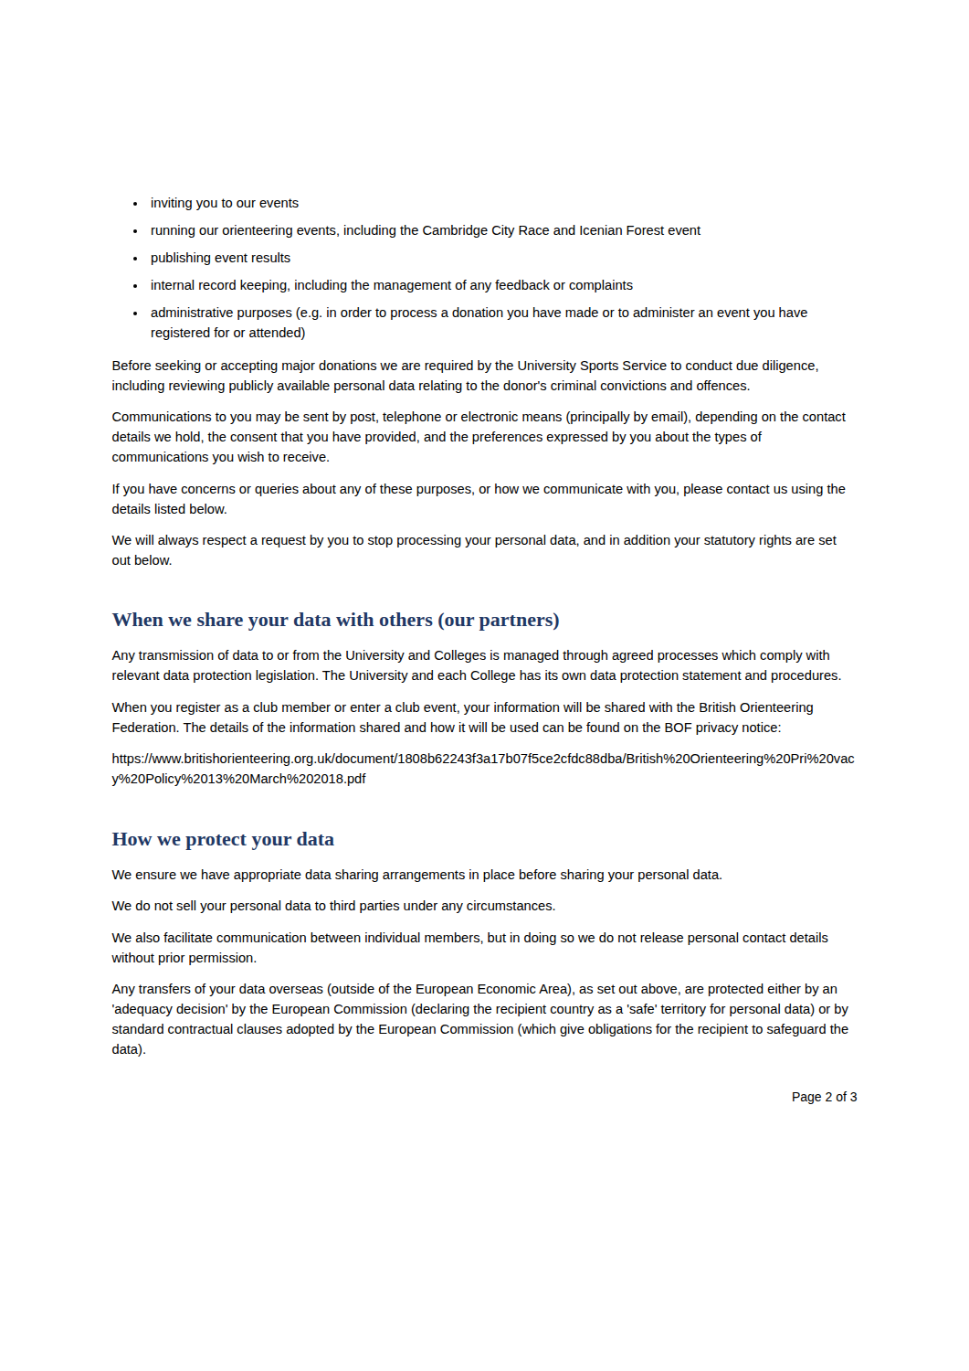inviting you to our events
running our orienteering events, including the Cambridge City Race and Icenian Forest event
publishing event results
internal record keeping, including the management of any feedback or complaints
administrative purposes (e.g. in order to process a donation you have made or to administer an event you have registered for or attended)
Before seeking or accepting major donations we are required by the University Sports Service to conduct due diligence, including reviewing publicly available personal data relating to the donor's criminal convictions and offences.
Communications to you may be sent by post, telephone or electronic means (principally by email), depending on the contact details we hold, the consent that you have provided, and the preferences expressed by you about the types of communications you wish to receive.
If you have concerns or queries about any of these purposes, or how we communicate with you, please contact us using the details listed below.
We will always respect a request by you to stop processing your personal data, and in addition your statutory rights are set out below.
When we share your data with others (our partners)
Any transmission of data to or from the University and Colleges is managed through agreed processes which comply with relevant data protection legislation. The University and each College has its own data protection statement and procedures.
When you register as a club member or enter a club event, your information will be shared with the British Orienteering Federation. The details of the information shared and how it will be used can be found on the BOF privacy notice:
https://www.britishorienteering.org.uk/document/1808b62243f3a17b07f5ce2cfdc88dba/British%20Orienteering%20Pri%20vacy%20Policy%2013%20March%202018.pdf
How we protect your data
We ensure we have appropriate data sharing arrangements in place before sharing your personal data.
We do not sell your personal data to third parties under any circumstances.
We also facilitate communication between individual members, but in doing so we do not release personal contact details without prior permission.
Any transfers of your data overseas (outside of the European Economic Area), as set out above, are protected either by an 'adequacy decision' by the European Commission (declaring the recipient country as a 'safe' territory for personal data) or by standard contractual clauses adopted by the European Commission (which give obligations for the recipient to safeguard the data).
Page 2 of 3